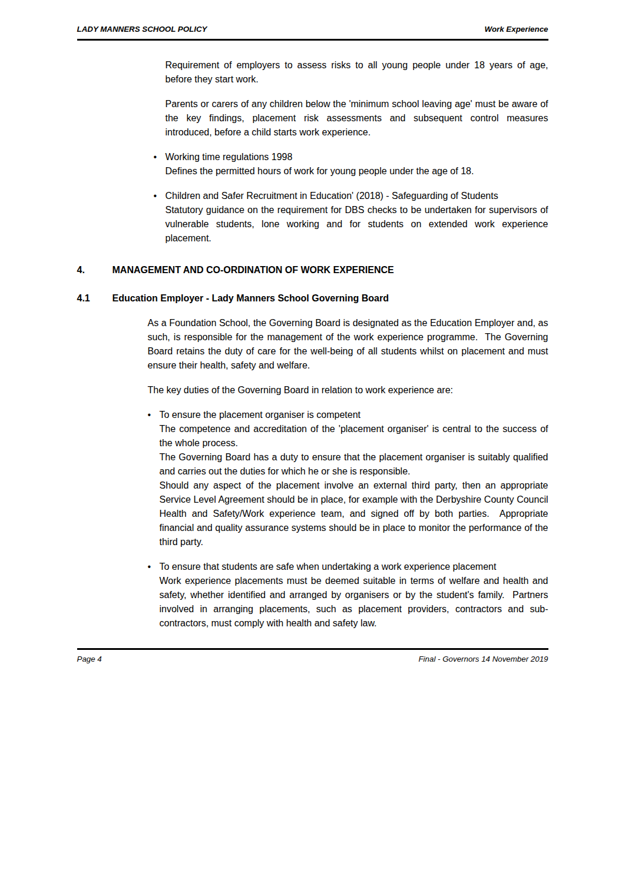LADY MANNERS SCHOOL POLICY
Work Experience
Requirement of employers to assess risks to all young people under 18 years of age, before they start work.
Parents or carers of any children below the 'minimum school leaving age' must be aware of the key findings, placement risk assessments and subsequent control measures introduced, before a child starts work experience.
Working time regulations 1998
Defines the permitted hours of work for young people under the age of 18.
Children and Safer Recruitment in Education' (2018) - Safeguarding of Students
Statutory guidance on the requirement for DBS checks to be undertaken for supervisors of vulnerable students, lone working and for students on extended work experience placement.
4. MANAGEMENT AND CO-ORDINATION OF WORK EXPERIENCE
4.1 Education Employer - Lady Manners School Governing Board
As a Foundation School, the Governing Board is designated as the Education Employer and, as such, is responsible for the management of the work experience programme. The Governing Board retains the duty of care for the well-being of all students whilst on placement and must ensure their health, safety and welfare.
The key duties of the Governing Board in relation to work experience are:
To ensure the placement organiser is competent
The competence and accreditation of the 'placement organiser' is central to the success of the whole process.
The Governing Board has a duty to ensure that the placement organiser is suitably qualified and carries out the duties for which he or she is responsible.
Should any aspect of the placement involve an external third party, then an appropriate Service Level Agreement should be in place, for example with the Derbyshire County Council Health and Safety/Work experience team, and signed off by both parties. Appropriate financial and quality assurance systems should be in place to monitor the performance of the third party.
To ensure that students are safe when undertaking a work experience placement
Work experience placements must be deemed suitable in terms of welfare and health and safety, whether identified and arranged by organisers or by the student's family. Partners involved in arranging placements, such as placement providers, contractors and sub-contractors, must comply with health and safety law.
Page 4
Final - Governors 14 November 2019